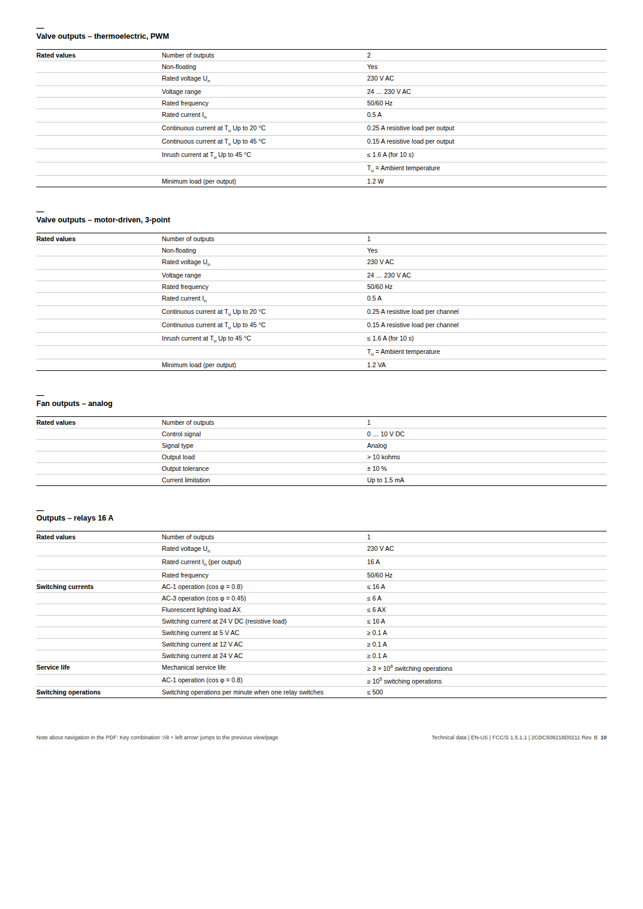—
Valve outputs – thermoelectric, PWM
| Rated values | Number of outputs | 2 |
| | Non-floating | Yes |
| | Rated voltage U n | 230 V AC |
| | Voltage range | 24 … 230 V AC |
| | Rated frequency | 50/60 Hz |
| | Rated current I n | 0.5 A |
| | Continuous current at T u Up to 20 °C | 0.25 A resistive load per output |
| | Continuous current at T u Up to 45 °C | 0.15 A resistive load per output |
| | Inrush current at T u Up to 45 °C | ≤ 1.6 A (for 10 s) |
| | | T u = Ambient temperature |
| | Minimum load (per output) | 1.2 W |
—
Valve outputs – motor-driven, 3-point
| Rated values | Number of outputs | 1 |
| | Non-floating | Yes |
| | Rated voltage U n | 230 V AC |
| | Voltage range | 24 … 230 V AC |
| | Rated frequency | 50/60 Hz |
| | Rated current I n | 0.5 A |
| | Continuous current at T u Up to 20 °C | 0.25 A resistive load per channel |
| | Continuous current at T u Up to 45 °C | 0.15 A resistive load per channel |
| | Inrush current at T u Up to 45 °C | ≤ 1.6 A (for 10 s) |
| | | T u = Ambient temperature |
| | Minimum load (per output) | 1.2 VA |
—
Fan outputs – analog
| Rated values | Number of outputs | 1 |
| | Control signal | 0 … 10 V DC |
| | Signal type | Analog |
| | Output load | > 10 kohms |
| | Output tolerance | ± 10 % |
| | Current limitation | Up to 1.5 mA |
—
Outputs – relays 16 A
| Rated values | Number of outputs | 1 |
| | Rated voltage U n | 230 V AC |
| | Rated current I n (per output) | 16 A |
| | Rated frequency | 50/60 Hz |
| Switching currents | AC-1 operation (cos φ = 0.8) | ≤ 16 A |
| | AC-3 operation (cos φ = 0.45) | ≤ 6 A |
| | Fluorescent lighting load AX | ≤ 6 AX |
| | Switching current at 24 V DC (resistive load) | ≤ 16 A |
| | Switching current at 5 V AC | ≥ 0.1 A |
| | Switching current at 12 V AC | ≥ 0.1 A |
| | Switching current at 24 V AC | ≥ 0.1 A |
| Service life | Mechanical service life | ≥ 3 × 10 6 switching operations |
| | AC-1 operation (cos φ = 0.8) | ≥ 10 5 switching operations |
| Switching operations | Switching operations per minute when one relay switches | ≤ 500 |
Note about navigation in the PDF: Key combination 'Alt + left arrow' jumps to the previous view/page
Technical data | EN-US | FCC/S 1.5.1.1 | 2CDC508218D0211 Rev. B 10